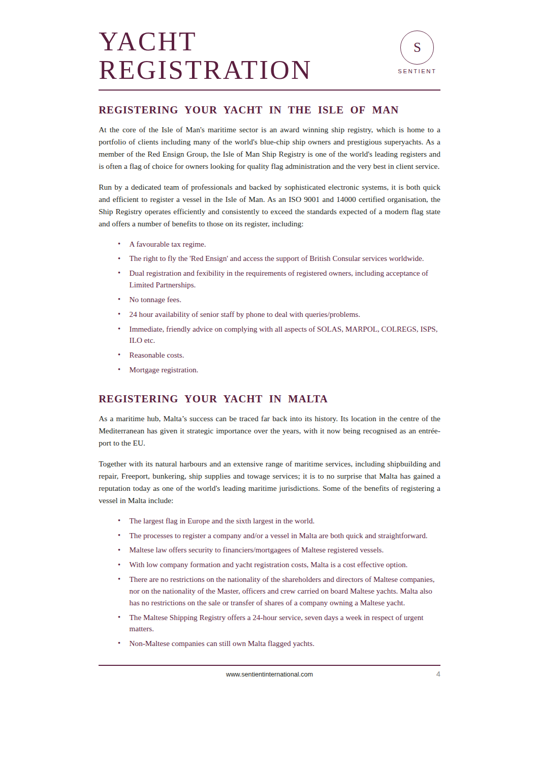YACHT REGISTRATION
SENTIENT
REGISTERING YOUR YACHT IN THE ISLE OF MAN
At the core of the Isle of Man's maritime sector is an award winning ship registry, which is home to a portfolio of clients including many of the world's blue-chip ship owners and prestigious superyachts. As a member of the Red Ensign Group, the Isle of Man Ship Registry is one of the world's leading registers and is often a flag of choice for owners looking for quality flag administration and the very best in client service.
Run by a dedicated team of professionals and backed by sophisticated electronic systems, it is both quick and efficient to register a vessel in the Isle of Man. As an ISO 9001 and 14000 certified organisation, the Ship Registry operates efficiently and consistently to exceed the standards expected of a modern flag state and offers a number of benefits to those on its register, including:
A favourable tax regime.
The right to fly the 'Red Ensign' and access the support of British Consular services worldwide.
Dual registration and fexibility in the requirements of registered owners, including acceptance of Limited Partnerships.
No tonnage fees.
24 hour availability of senior staff by phone to deal with queries/problems.
Immediate, friendly advice on complying with all aspects of SOLAS, MARPOL, COLREGS, ISPS, ILO etc.
Reasonable costs.
Mortgage registration.
REGISTERING YOUR YACHT IN MALTA
As a maritime hub, Malta’s success can be traced far back into its history. Its location in the centre of the Mediterranean has given it strategic importance over the years, with it now being recognised as an entrée-port to the EU.
Together with its natural harbours and an extensive range of maritime services, including shipbuilding and repair, Freeport, bunkering, ship supplies and towage services; it is to no surprise that Malta has gained a reputation today as one of the world's leading maritime jurisdictions. Some of the benefits of registering a vessel in Malta include:
The largest flag in Europe and the sixth largest in the world.
The processes to register a company and/or a vessel in Malta are both quick and straightforward.
Maltese law offers security to financiers/mortgagees of Maltese registered vessels.
With low company formation and yacht registration costs, Malta is a cost effective option.
There are no restrictions on the nationality of the shareholders and directors of Maltese companies, nor on the nationality of the Master, officers and crew carried on board Maltese yachts. Malta also has no restrictions on the sale or transfer of shares of a company owning a Maltese yacht.
The Maltese Shipping Registry offers a 24-hour service, seven days a week in respect of urgent matters.
Non-Maltese companies can still own Malta flagged yachts.
www.sentientinternational.com 4